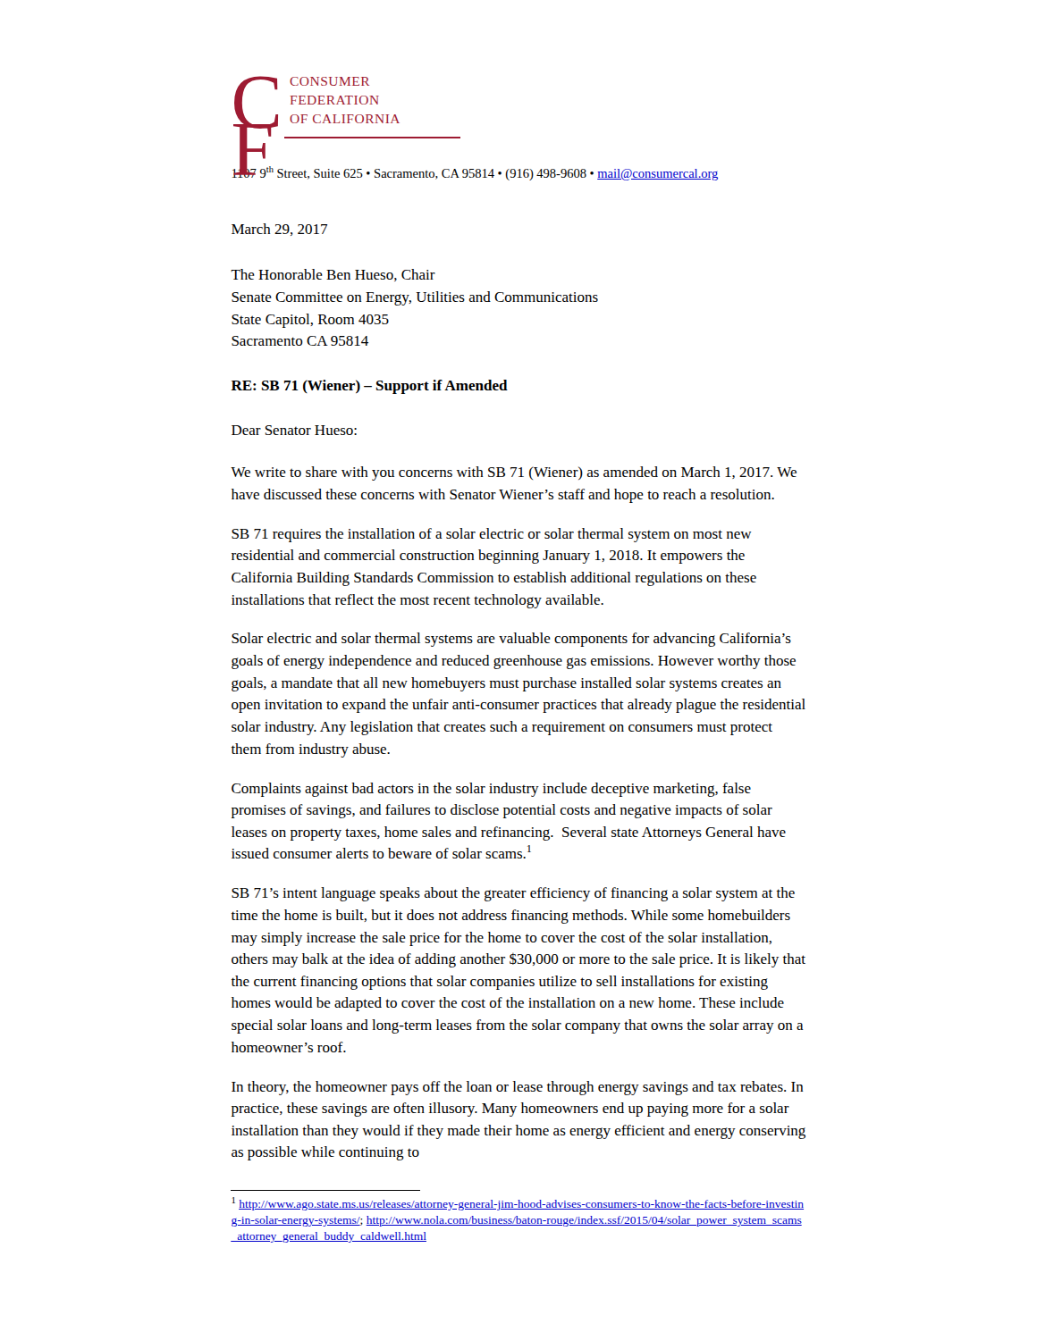C F Consumer Federation of California
1107 9th Street, Suite 625 • Sacramento, CA 95814 • (916) 498-9608 • mail@consumercal.org
March 29, 2017
The Honorable Ben Hueso, Chair
Senate Committee on Energy, Utilities and Communications
State Capitol, Room 4035
Sacramento CA 95814
RE: SB 71 (Wiener) – Support if Amended
Dear Senator Hueso:
We write to share with you concerns with SB 71 (Wiener) as amended on March 1, 2017. We have discussed these concerns with Senator Wiener’s staff and hope to reach a resolution.
SB 71 requires the installation of a solar electric or solar thermal system on most new residential and commercial construction beginning January 1, 2018. It empowers the California Building Standards Commission to establish additional regulations on these installations that reflect the most recent technology available.
Solar electric and solar thermal systems are valuable components for advancing California’s goals of energy independence and reduced greenhouse gas emissions. However worthy those goals, a mandate that all new homebuyers must purchase installed solar systems creates an open invitation to expand the unfair anti-consumer practices that already plague the residential solar industry. Any legislation that creates such a requirement on consumers must protect them from industry abuse.
Complaints against bad actors in the solar industry include deceptive marketing, false promises of savings, and failures to disclose potential costs and negative impacts of solar leases on property taxes, home sales and refinancing. Several state Attorneys General have issued consumer alerts to beware of solar scams.1
SB 71’s intent language speaks about the greater efficiency of financing a solar system at the time the home is built, but it does not address financing methods. While some homebuilders may simply increase the sale price for the home to cover the cost of the solar installation, others may balk at the idea of adding another $30,000 or more to the sale price. It is likely that the current financing options that solar companies utilize to sell installations for existing homes would be adapted to cover the cost of the installation on a new home. These include special solar loans and long-term leases from the solar company that owns the solar array on a homeowner’s roof.
In theory, the homeowner pays off the loan or lease through energy savings and tax rebates. In practice, these savings are often illusory. Many homeowners end up paying more for a solar installation than they would if they made their home as energy efficient and energy conserving as possible while continuing to
1 http://www.ago.state.ms.us/releases/attorney-general-jim-hood-advises-consumers-to-know-the-facts-before-investing-in-solar-energy-systems/; http://www.nola.com/business/baton-rouge/index.ssf/2015/04/solar_power_system_scams_attorney_general_buddy_caldwell.html